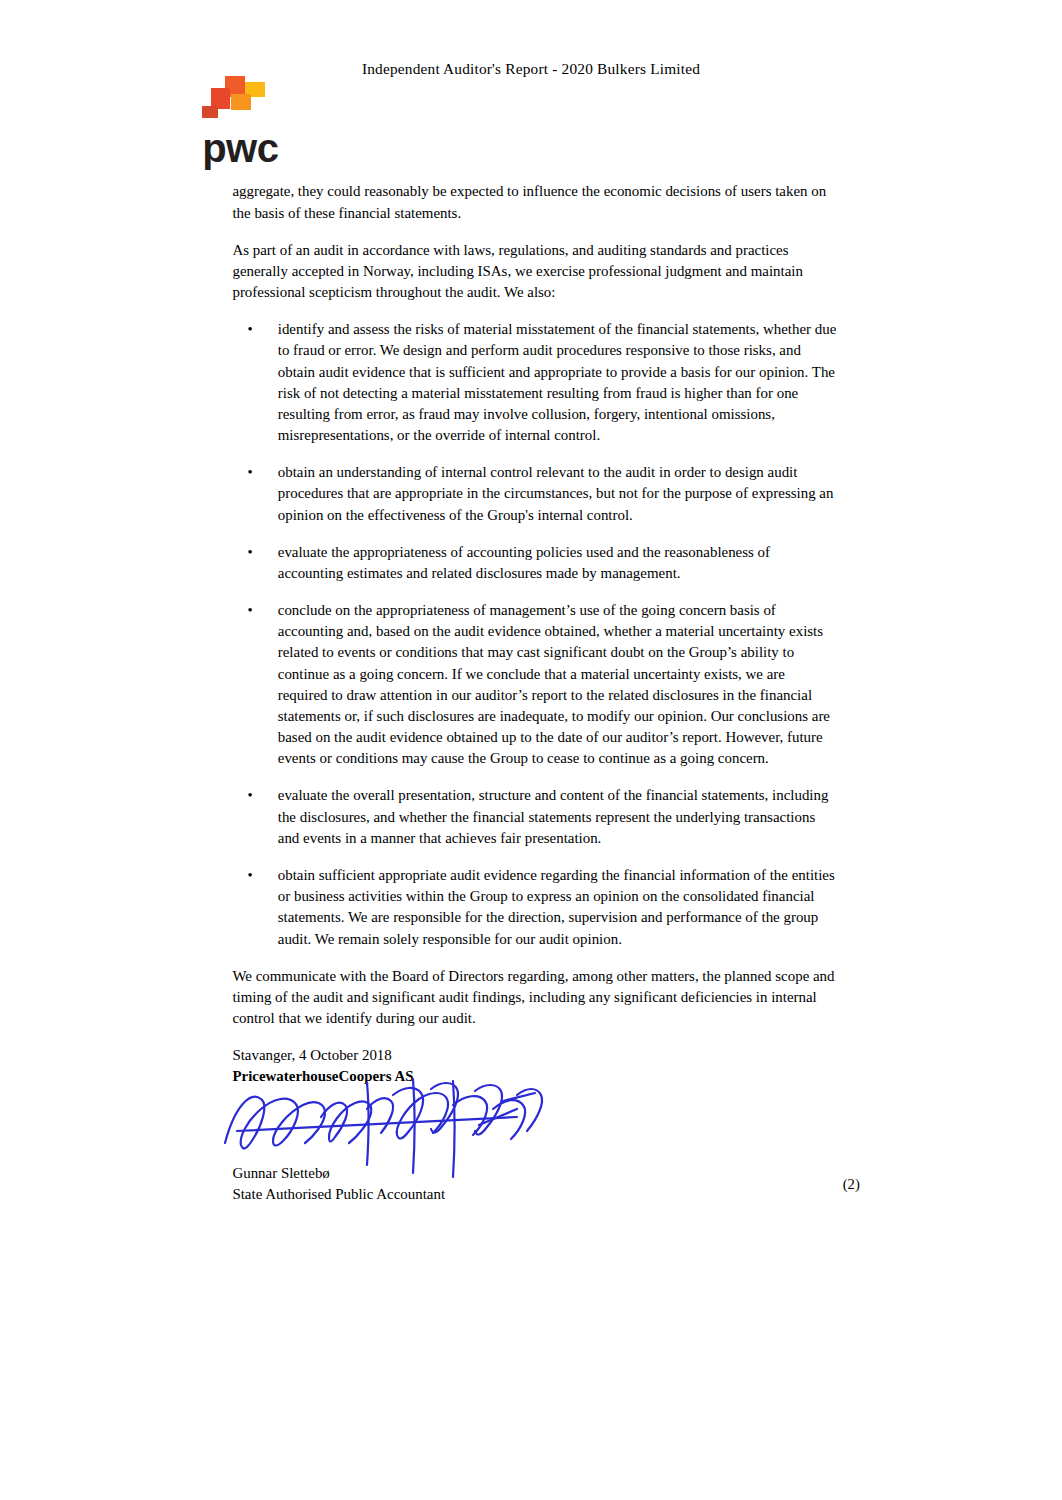Independent Auditor's Report - 2020 Bulkers Limited
pwc
aggregate, they could reasonably be expected to influence the economic decisions of users taken on the basis of these financial statements.
As part of an audit in accordance with laws, regulations, and auditing standards and practices generally accepted in Norway, including ISAs, we exercise professional judgment and maintain professional scepticism throughout the audit. We also:
identify and assess the risks of material misstatement of the financial statements, whether due to fraud or error. We design and perform audit procedures responsive to those risks, and obtain audit evidence that is sufficient and appropriate to provide a basis for our opinion. The risk of not detecting a material misstatement resulting from fraud is higher than for one resulting from error, as fraud may involve collusion, forgery, intentional omissions, misrepresentations, or the override of internal control.
obtain an understanding of internal control relevant to the audit in order to design audit procedures that are appropriate in the circumstances, but not for the purpose of expressing an opinion on the effectiveness of the Group's internal control.
evaluate the appropriateness of accounting policies used and the reasonableness of accounting estimates and related disclosures made by management.
conclude on the appropriateness of management’s use of the going concern basis of accounting and, based on the audit evidence obtained, whether a material uncertainty exists related to events or conditions that may cast significant doubt on the Group’s ability to continue as a going concern. If we conclude that a material uncertainty exists, we are required to draw attention in our auditor’s report to the related disclosures in the financial statements or, if such disclosures are inadequate, to modify our opinion. Our conclusions are based on the audit evidence obtained up to the date of our auditor’s report. However, future events or conditions may cause the Group to cease to continue as a going concern.
evaluate the overall presentation, structure and content of the financial statements, including the disclosures, and whether the financial statements represent the underlying transactions and events in a manner that achieves fair presentation.
obtain sufficient appropriate audit evidence regarding the financial information of the entities or business activities within the Group to express an opinion on the consolidated financial statements. We are responsible for the direction, supervision and performance of the group audit. We remain solely responsible for our audit opinion.
We communicate with the Board of Directors regarding, among other matters, the planned scope and timing of the audit and significant audit findings, including any significant deficiencies in internal control that we identify during our audit.
Stavanger, 4 October 2018
PricewaterhouseCoopers AS
Gunnar Slettebø
State Authorised Public Accountant
(2)